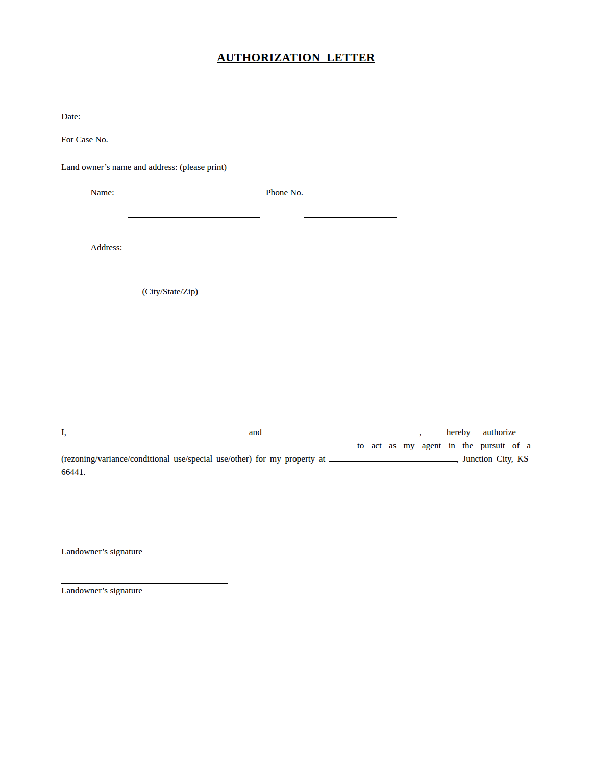AUTHORIZATION LETTER
Date:
For Case No.
Land owner’s name and address: (please print)
Name: Phone No.
Address:
(City/State/Zip)
I, and , hereby authorize to act as my agent in the pursuit of a (rezoning/variance/conditional use/special use/other) for my property at , Junction City, KS 66441.
Landowner’s signature
Landowner’s signature